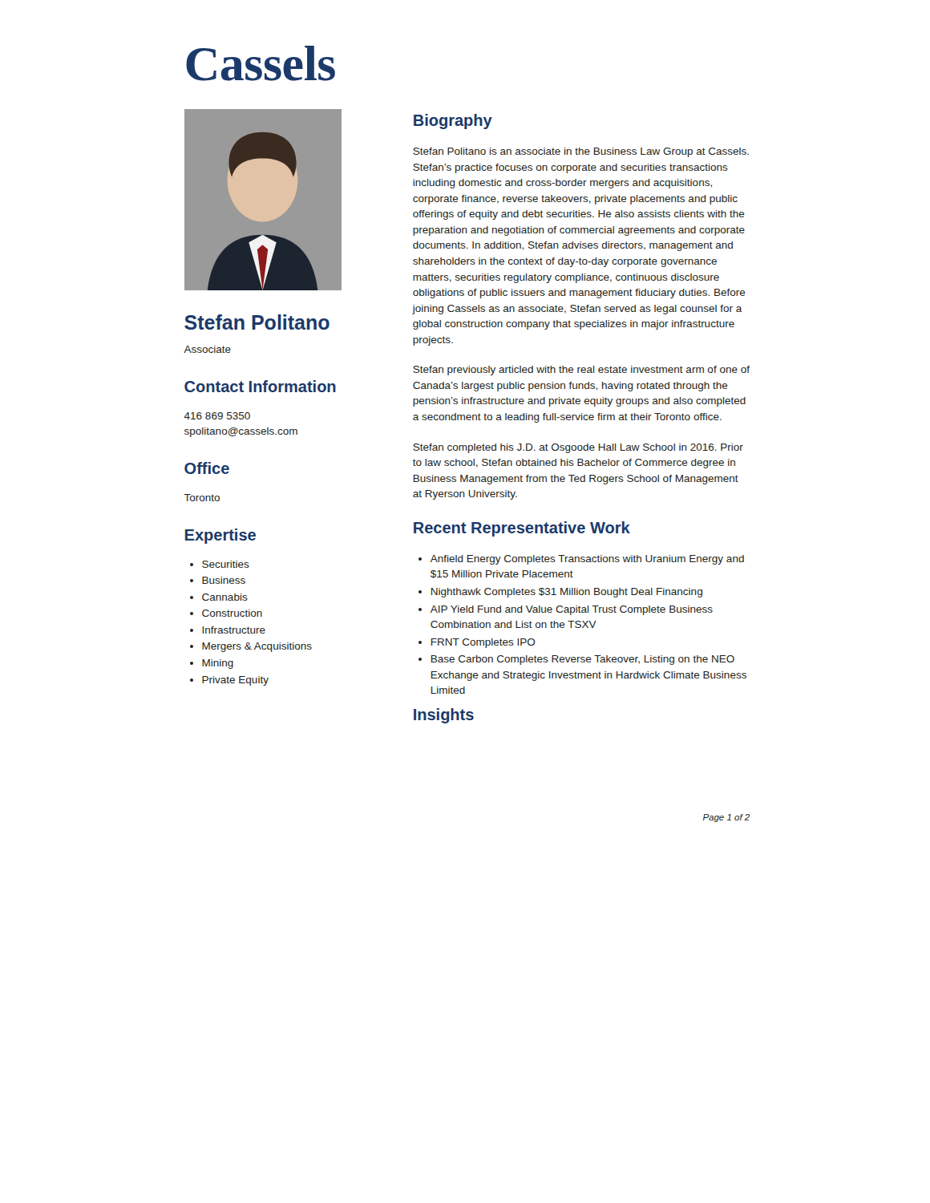Cassels
Stefan Politano
Associate
Contact Information
416 869 5350
spolitano@cassels.com
Office
Toronto
Expertise
Securities
Business
Cannabis
Construction
Infrastructure
Mergers & Acquisitions
Mining
Private Equity
Biography
Stefan Politano is an associate in the Business Law Group at Cassels. Stefan’s practice focuses on corporate and securities transactions including domestic and cross-border mergers and acquisitions, corporate finance, reverse takeovers, private placements and public offerings of equity and debt securities. He also assists clients with the preparation and negotiation of commercial agreements and corporate documents. In addition, Stefan advises directors, management and shareholders in the context of day-to-day corporate governance matters, securities regulatory compliance, continuous disclosure obligations of public issuers and management fiduciary duties. Before joining Cassels as an associate, Stefan served as legal counsel for a global construction company that specializes in major infrastructure projects.
Stefan previously articled with the real estate investment arm of one of Canada’s largest public pension funds, having rotated through the pension’s infrastructure and private equity groups and also completed a secondment to a leading full-service firm at their Toronto office.
Stefan completed his J.D. at Osgoode Hall Law School in 2016. Prior to law school, Stefan obtained his Bachelor of Commerce degree in Business Management from the Ted Rogers School of Management at Ryerson University.
Recent Representative Work
Anfield Energy Completes Transactions with Uranium Energy and $15 Million Private Placement
Nighthawk Completes $31 Million Bought Deal Financing
AIP Yield Fund and Value Capital Trust Complete Business Combination and List on the TSXV
FRNT Completes IPO
Base Carbon Completes Reverse Takeover, Listing on the NEO Exchange and Strategic Investment in Hardwick Climate Business Limited
Insights
Page 1 of 2